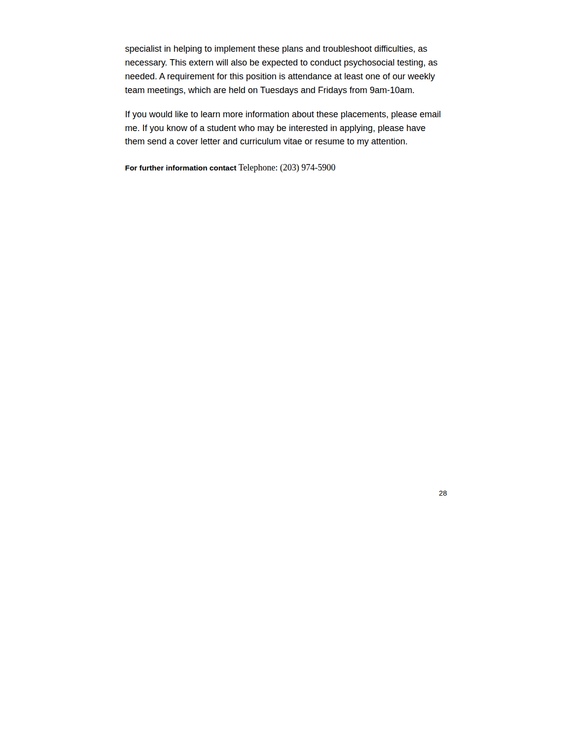specialist in helping to implement these plans and troubleshoot difficulties, as necessary. This extern will also be expected to conduct psychosocial testing, as needed. A requirement for this position is attendance at least one of our weekly team meetings, which are held on Tuesdays and Fridays from 9am-10am.
If you would like to learn more information about these placements, please email me. If you know of a student who may be interested in applying, please have them send a cover letter and curriculum vitae or resume to my attention.
For further information contact Telephone: (203) 974-5900
28